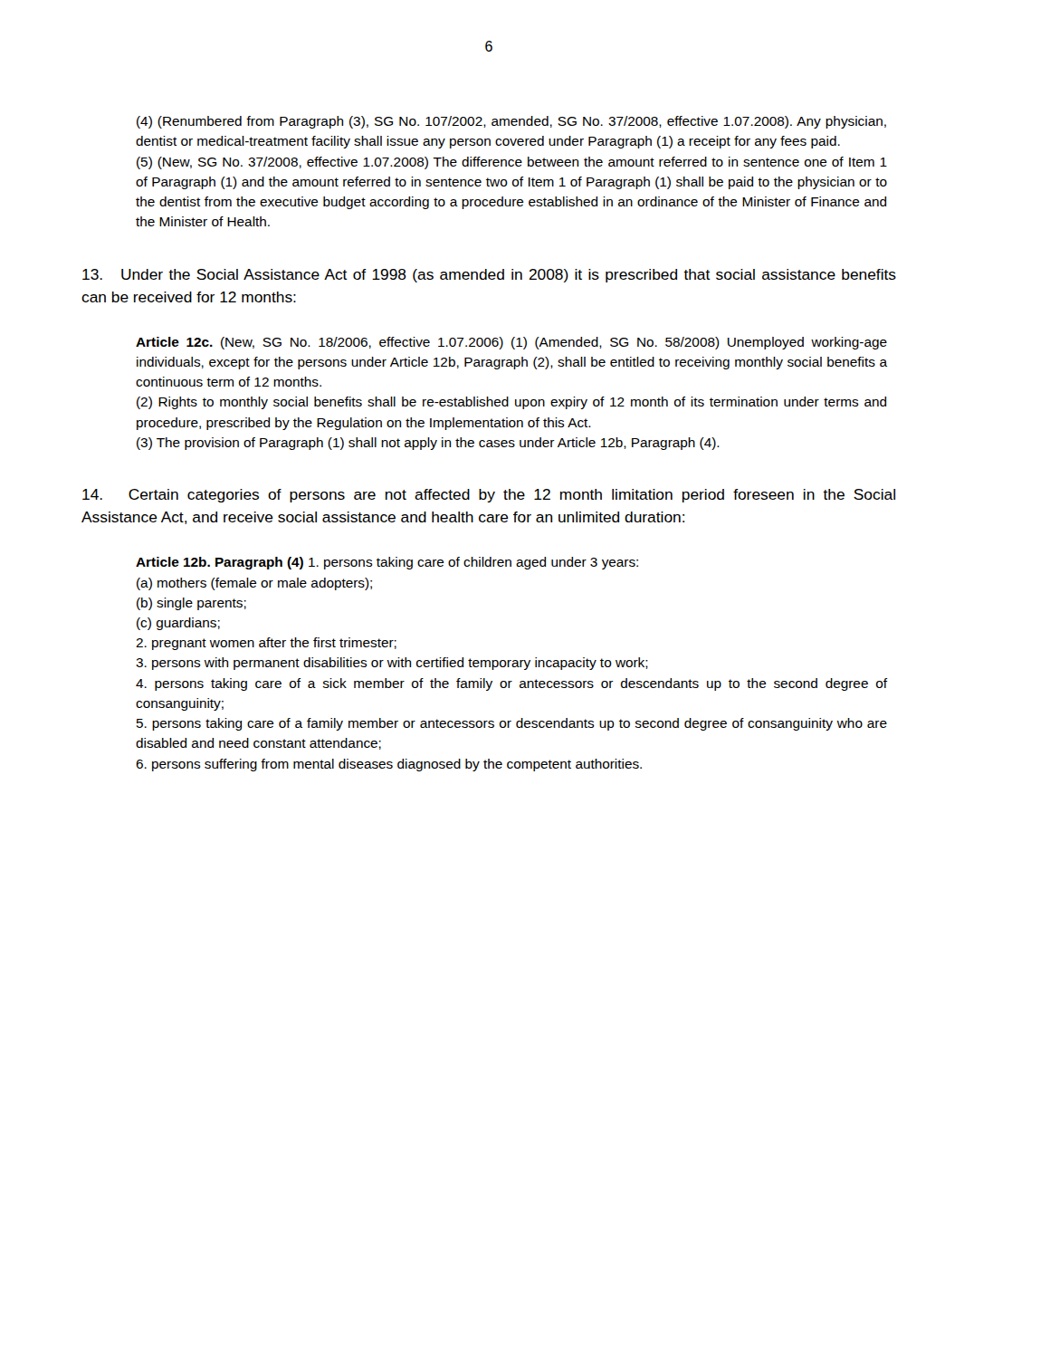6
(4) (Renumbered from Paragraph (3), SG No. 107/2002, amended, SG No. 37/2008, effective 1.07.2008). Any physician, dentist or medical-treatment facility shall issue any person covered under Paragraph (1) a receipt for any fees paid.
(5) (New, SG No. 37/2008, effective 1.07.2008) The difference between the amount referred to in sentence one of Item 1 of Paragraph (1) and the amount referred to in sentence two of Item 1 of Paragraph (1) shall be paid to the physician or to the dentist from the executive budget according to a procedure established in an ordinance of the Minister of Finance and the Minister of Health.
13. Under the Social Assistance Act of 1998 (as amended in 2008) it is prescribed that social assistance benefits can be received for 12 months:
Article 12c. (New, SG No. 18/2006, effective 1.07.2006) (1) (Amended, SG No. 58/2008) Unemployed working-age individuals, except for the persons under Article 12b, Paragraph (2), shall be entitled to receiving monthly social benefits a continuous term of 12 months.
(2) Rights to monthly social benefits shall be re-established upon expiry of 12 month of its termination under terms and procedure, prescribed by the Regulation on the Implementation of this Act.
(3) The provision of Paragraph (1) shall not apply in the cases under Article 12b, Paragraph (4).
14. Certain categories of persons are not affected by the 12 month limitation period foreseen in the Social Assistance Act, and receive social assistance and health care for an unlimited duration:
Article 12b. Paragraph (4) 1. persons taking care of children aged under 3 years:
(a) mothers (female or male adopters);
(b) single parents;
(c) guardians;
2. pregnant women after the first trimester;
3. persons with permanent disabilities or with certified temporary incapacity to work;
4. persons taking care of a sick member of the family or antecessors or descendants up to the second degree of consanguinity;
5. persons taking care of a family member or antecessors or descendants up to second degree of consanguinity who are disabled and need constant attendance;
6. persons suffering from mental diseases diagnosed by the competent authorities.